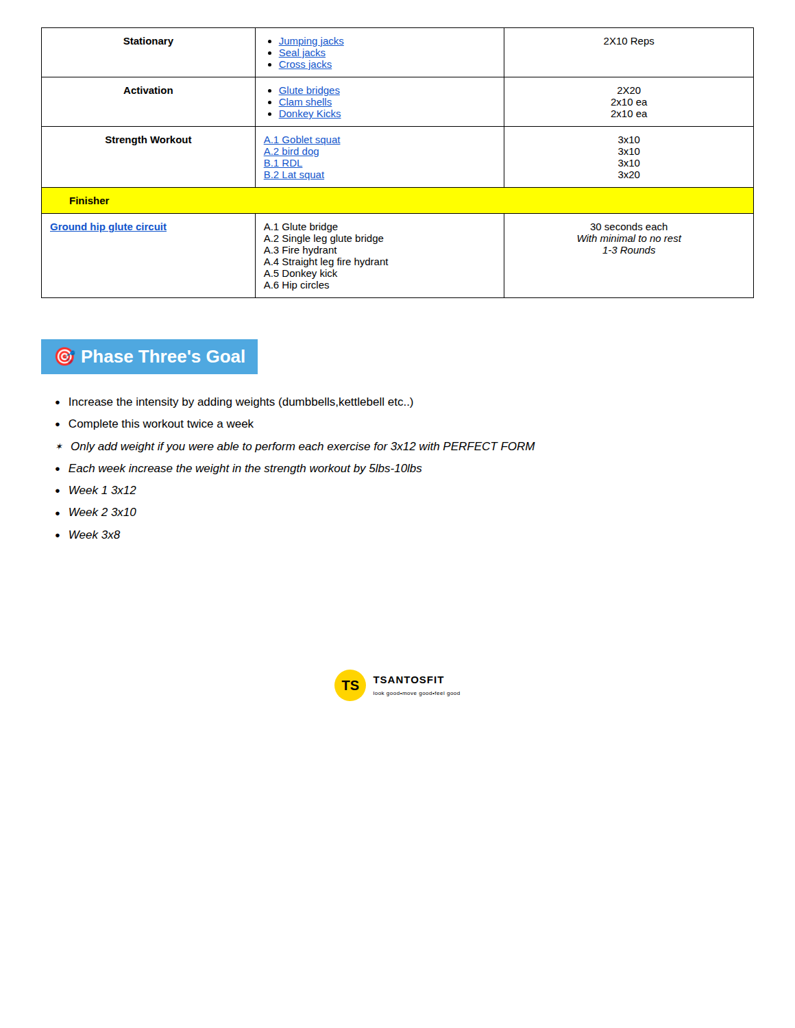| Stationary | Jumping jacks Seal jacks Cross jacks | 2X10 Reps |
| Activation | Glute bridges Clam shells Donkey Kicks | 2X20 2x10 ea 2x10 ea |
| Strength Workout | A.1 Goblet squat A.2 bird dog B.1 RDL B.2 Lat squat | 3x10 3x10 3x10 3x20 |
| Finisher |
| Ground hip glute circuit | A.1 Glute bridge A.2 Single leg glute bridge A.3 Fire hydrant A.4 Straight leg fire hydrant A.5 Donkey kick A.6 Hip circles | 30 seconds each With minimal to no rest 1-3 Rounds |
🎯Phase Three's Goal
Increase the intensity by adding weights (dumbbells,kettlebell etc..)
Complete this workout twice a week
Only add weight if you were able to perform each exercise for 3x12 with PERFECT FORM
Each week increase the weight in the strength workout by 5lbs-10lbs
Week 1 3x12
Week 2 3x10
Week 3x8
TS TSANTOSFIT
look good•move good•feel good